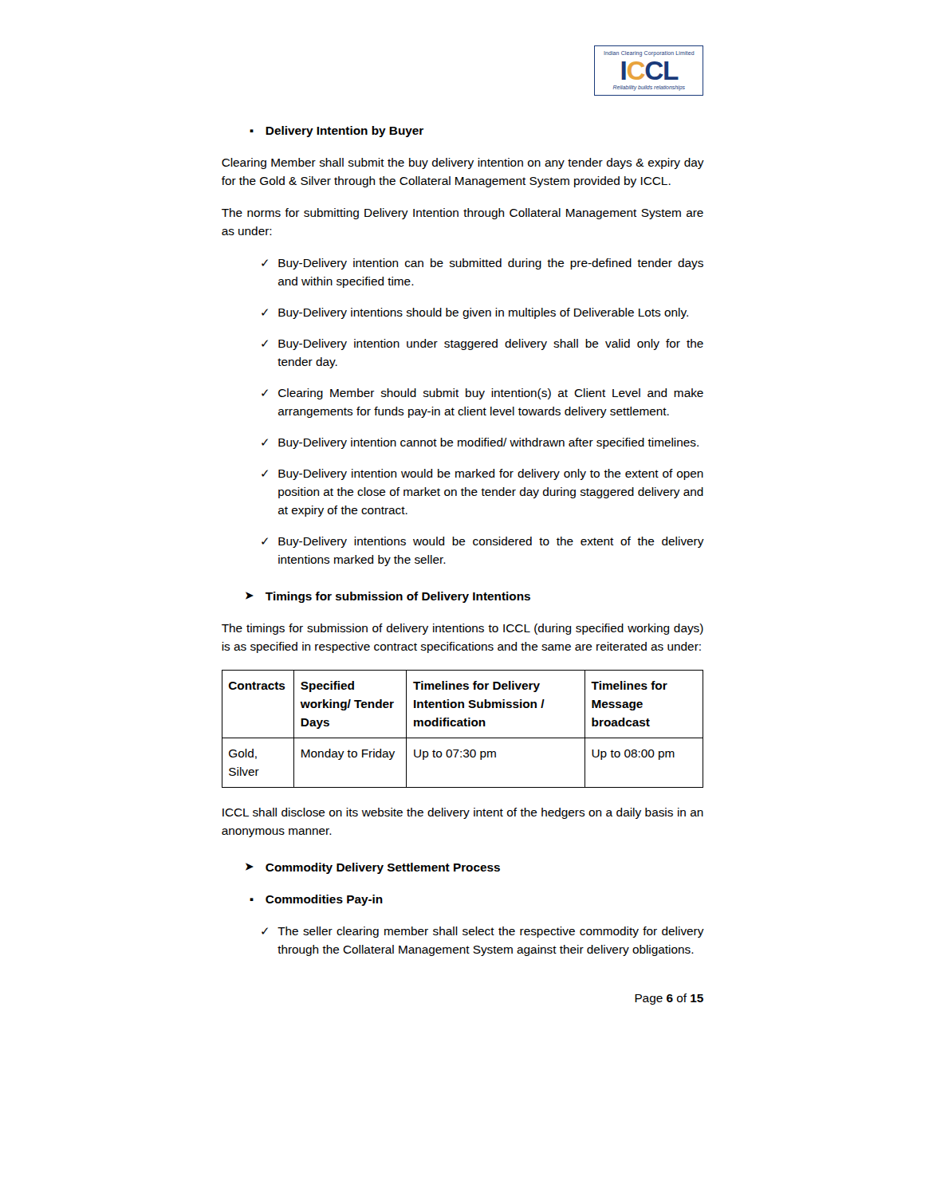Indian Clearing Corporation Limited
ICCL
Reliability builds relationships
Delivery Intention by Buyer
Clearing Member shall submit the buy delivery intention on any tender days & expiry day for the Gold & Silver through the Collateral Management System provided by ICCL.
The norms for submitting Delivery Intention through Collateral Management System are as under:
Buy-Delivery intention can be submitted during the pre-defined tender days and within specified time.
Buy-Delivery intentions should be given in multiples of Deliverable Lots only.
Buy-Delivery intention under staggered delivery shall be valid only for the tender day.
Clearing Member should submit buy intention(s) at Client Level and make arrangements for funds pay-in at client level towards delivery settlement.
Buy-Delivery intention cannot be modified/ withdrawn after specified timelines.
Buy-Delivery intention would be marked for delivery only to the extent of open position at the close of market on the tender day during staggered delivery and at expiry of the contract.
Buy-Delivery intentions would be considered to the extent of the delivery intentions marked by the seller.
Timings for submission of Delivery Intentions
The timings for submission of delivery intentions to ICCL (during specified working days) is as specified in respective contract specifications and the same are reiterated as under:
| Contracts | Specified working/ Tender Days | Timelines for Delivery Intention Submission / modification | Timelines for Message broadcast |
| --- | --- | --- | --- |
| Gold, Silver | Monday to Friday | Up to 07:30 pm | Up to 08:00 pm |
ICCL shall disclose on its website the delivery intent of the hedgers on a daily basis in an anonymous manner.
Commodity Delivery Settlement Process
Commodities Pay-in
The seller clearing member shall select the respective commodity for delivery through the Collateral Management System against their delivery obligations.
Page 6 of 15